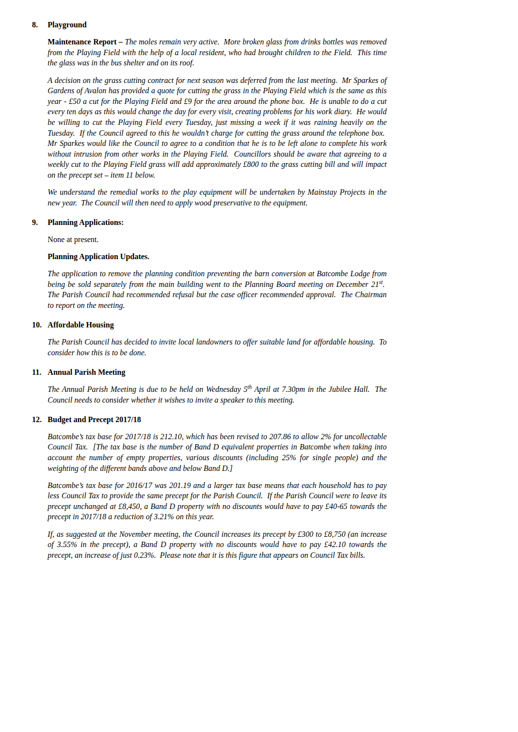8.
Playground
Maintenance Report – The moles remain very active. More broken glass from drinks bottles was removed from the Playing Field with the help of a local resident, who had brought children to the Field. This time the glass was in the bus shelter and on its roof.
A decision on the grass cutting contract for next season was deferred from the last meeting. Mr Sparkes of Gardens of Avalon has provided a quote for cutting the grass in the Playing Field which is the same as this year - £50 a cut for the Playing Field and £9 for the area around the phone box. He is unable to do a cut every ten days as this would change the day for every visit, creating problems for his work diary. He would be willing to cut the Playing Field every Tuesday, just missing a week if it was raining heavily on the Tuesday. If the Council agreed to this he wouldn’t charge for cutting the grass around the telephone box. Mr Sparkes would like the Council to agree to a condition that he is to be left alone to complete his work without intrusion from other works in the Playing Field. Councillors should be aware that agreeing to a weekly cut to the Playing Field grass will add approximately £800 to the grass cutting bill and will impact on the precept set – item 11 below.
We understand the remedial works to the play equipment will be undertaken by Mainstay Projects in the new year. The Council will then need to apply wood preservative to the equipment.
9.
Planning Applications:
None at present.
Planning Application Updates.
The application to remove the planning condition preventing the barn conversion at Batcombe Lodge from being be sold separately from the main building went to the Planning Board meeting on December 21st. The Parish Council had recommended refusal but the case officer recommended approval. The Chairman to report on the meeting.
10.
Affordable Housing
The Parish Council has decided to invite local landowners to offer suitable land for affordable housing. To consider how this is to be done.
11.
Annual Parish Meeting
The Annual Parish Meeting is due to be held on Wednesday 5th April at 7.30pm in the Jubilee Hall. The Council needs to consider whether it wishes to invite a speaker to this meeting.
12.
Budget and Precept 2017/18
Batcombe’s tax base for 2017/18 is 212.10, which has been revised to 207.86 to allow 2% for uncollectable Council Tax. [The tax base is the number of Band D equivalent properties in Batcombe when taking into account the number of empty properties, various discounts (including 25% for single people) and the weighting of the different bands above and below Band D.]
Batcombe’s tax base for 2016/17 was 201.19 and a larger tax base means that each household has to pay less Council Tax to provide the same precept for the Parish Council. If the Parish Council were to leave its precept unchanged at £8,450, a Band D property with no discounts would have to pay £40-65 towards the precept in 2017/18 a reduction of 3.21% on this year.
If, as suggested at the November meeting, the Council increases its precept by £300 to £8,750 (an increase of 3.55% in the precept), a Band D property with no discounts would have to pay £42.10 towards the precept, an increase of just 0.23%. Please note that it is this figure that appears on Council Tax bills.